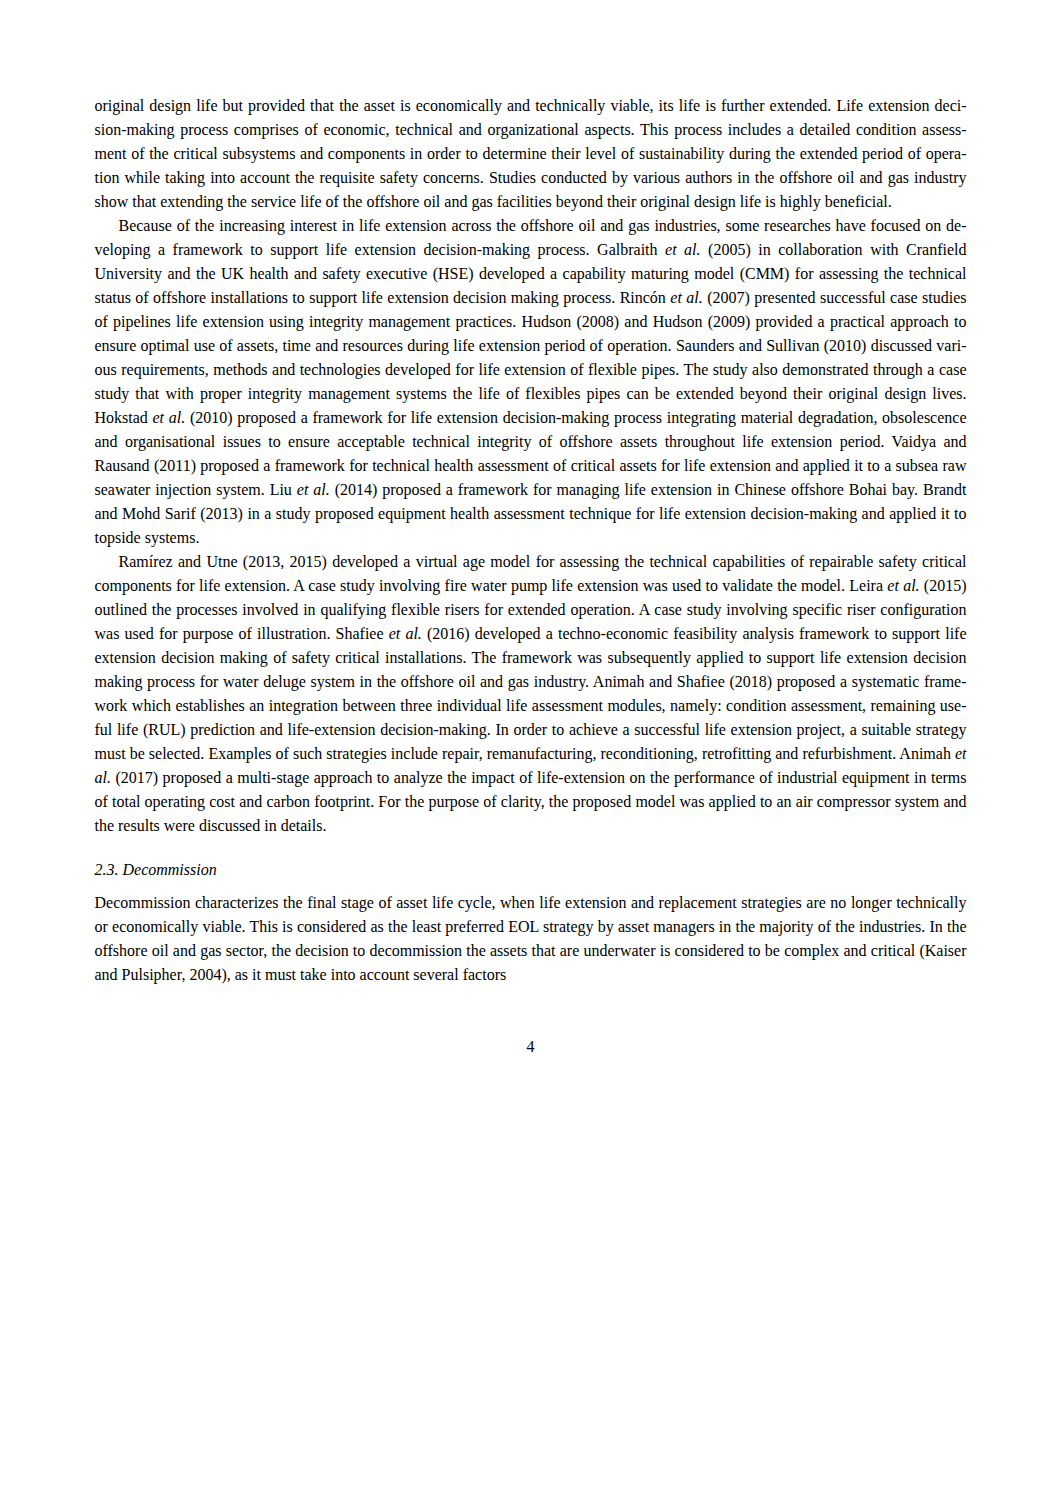original design life but provided that the asset is economically and technically viable, its life is further extended. Life extension decision-making process comprises of economic, technical and organizational aspects. This process includes a detailed condition assessment of the critical subsystems and components in order to determine their level of sustainability during the extended period of operation while taking into account the requisite safety concerns. Studies conducted by various authors in the offshore oil and gas industry show that extending the service life of the offshore oil and gas facilities beyond their original design life is highly beneficial.
Because of the increasing interest in life extension across the offshore oil and gas industries, some researches have focused on developing a framework to support life extension decision-making process. Galbraith et al. (2005) in collaboration with Cranfield University and the UK health and safety executive (HSE) developed a capability maturing model (CMM) for assessing the technical status of offshore installations to support life extension decision making process. Rincón et al. (2007) presented successful case studies of pipelines life extension using integrity management practices. Hudson (2008) and Hudson (2009) provided a practical approach to ensure optimal use of assets, time and resources during life extension period of operation. Saunders and Sullivan (2010) discussed various requirements, methods and technologies developed for life extension of flexible pipes. The study also demonstrated through a case study that with proper integrity management systems the life of flexibles pipes can be extended beyond their original design lives. Hokstad et al. (2010) proposed a framework for life extension decision-making process integrating material degradation, obsolescence and organisational issues to ensure acceptable technical integrity of offshore assets throughout life extension period. Vaidya and Rausand (2011) proposed a framework for technical health assessment of critical assets for life extension and applied it to a subsea raw seawater injection system. Liu et al. (2014) proposed a framework for managing life extension in Chinese offshore Bohai bay. Brandt and Mohd Sarif (2013) in a study proposed equipment health assessment technique for life extension decision-making and applied it to topside systems.
Ramírez and Utne (2013, 2015) developed a virtual age model for assessing the technical capabilities of repairable safety critical components for life extension. A case study involving fire water pump life extension was used to validate the model. Leira et al. (2015) outlined the processes involved in qualifying flexible risers for extended operation. A case study involving specific riser configuration was used for purpose of illustration. Shafiee et al. (2016) developed a techno-economic feasibility analysis framework to support life extension decision making of safety critical installations. The framework was subsequently applied to support life extension decision making process for water deluge system in the offshore oil and gas industry. Animah and Shafiee (2018) proposed a systematic framework which establishes an integration between three individual life assessment modules, namely: condition assessment, remaining useful life (RUL) prediction and life-extension decision-making. In order to achieve a successful life extension project, a suitable strategy must be selected. Examples of such strategies include repair, remanufacturing, reconditioning, retrofitting and refurbishment. Animah et al. (2017) proposed a multi-stage approach to analyze the impact of life-extension on the performance of industrial equipment in terms of total operating cost and carbon footprint. For the purpose of clarity, the proposed model was applied to an air compressor system and the results were discussed in details.
2.3. Decommission
Decommission characterizes the final stage of asset life cycle, when life extension and replacement strategies are no longer technically or economically viable. This is considered as the least preferred EOL strategy by asset managers in the majority of the industries. In the offshore oil and gas sector, the decision to decommission the assets that are underwater is considered to be complex and critical (Kaiser and Pulsipher, 2004), as it must take into account several factors
4